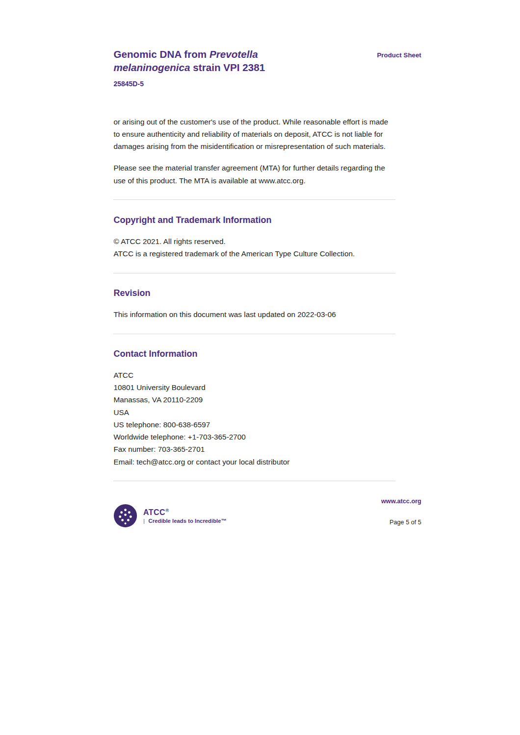Genomic DNA from Prevotella melaninogenica strain VPI 2381
25845D-5
Product Sheet
or arising out of the customer's use of the product. While reasonable effort is made to ensure authenticity and reliability of materials on deposit, ATCC is not liable for damages arising from the misidentification or misrepresentation of such materials.
Please see the material transfer agreement (MTA) for further details regarding the use of this product. The MTA is available at www.atcc.org.
Copyright and Trademark Information
© ATCC 2021. All rights reserved.
ATCC is a registered trademark of the American Type Culture Collection.
Revision
This information on this document was last updated on 2022-03-06
Contact Information
ATCC
10801 University Boulevard
Manassas, VA 20110-2209
USA
US telephone: 800-638-6597
Worldwide telephone: +1-703-365-2700
Fax number: 703-365-2701
Email: tech@atcc.org or contact your local distributor
ATCC®
|Credible leads to Incredible™
www.atcc.org Page 5 of 5